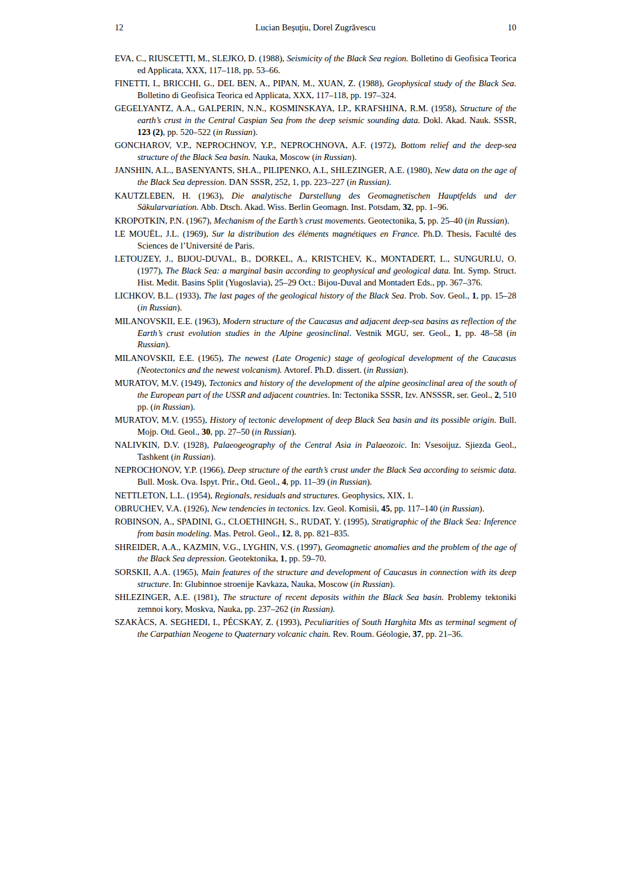12 Lucian Beşuţiu, Dorel Zugrăvescu 10
EVA, C., RIUSCETTI, M., SLEJKO, D. (1988), Seismicity of the Black Sea region. Bolletino di Geofisica Teorica ed Applicata, XXX, 117–118, pp. 53–66.
FINETTI, I., BRICCHI, G., DEL BEN, A., PIPAN, M., XUAN, Z. (1988), Geophysical study of the Black Sea. Bolletino di Geofisica Teorica ed Applicata, XXX, 117–118, pp. 197–324.
GEGELYANTZ, A.A., GALPERIN, N.N., KOSMINSKAYA, I.P., KRAFSHINA, R.M. (1958), Structure of the earth’s crust in the Central Caspian Sea from the deep seismic sounding data. Dokl. Akad. Nauk. SSSR, 123 (2), pp. 520–522 (in Russian).
GONCHAROV, V.P., NEPROCHNOV, Y.P., NEPROCHNOVA, A.F. (1972), Bottom relief and the deep-sea structure of the Black Sea basin. Nauka, Moscow (in Russian).
JANSHIN, A.L., BASENYANTS, SH.A., PILIPENKO, A.I., SHLEZINGER, A.E. (1980), New data on the age of the Black Sea depression. DAN SSSR, 252, 1, pp. 223–227 (in Russian).
KAUTZLEBEN, H. (1963), Die analytische Darstellung des Geomagnetischen Hauptfelds und der Säkularvariation. Abb. Dtsch. Akad. Wiss. Berlin Geomagn. Inst. Potsdam, 32, pp. 1–96.
KROPOTKIN, P.N. (1967), Mechanism of the Earth’s crust movements. Geotectonika, 5, pp. 25–40 (in Russian).
LE MOUËL, J.L. (1969), Sur la distribution des éléments magnétiques en France. Ph.D. Thesis, Faculté des Sciences de l’Université de Paris.
LETOUZEY, J., BIJOU-DUVAL, B., DORKEL, A., KRISTCHEV, K., MONTADERT, L., SUNGURLU, O. (1977), The Black Sea: a marginal basin according to geophysical and geological data. Int. Symp. Struct. Hist. Medit. Basins Split (Yugoslavia), 25–29 Oct.: Bijou-Duval and Montadert Eds., pp. 367–376.
LICHKOV, B.L. (1933), The last pages of the geological history of the Black Sea. Prob. Sov. Geol., 1, pp. 15–28 (in Russian).
MILANOVSKII, E.E. (1963), Modern structure of the Caucasus and adjacent deep-sea basins as reflection of the Earth’s crust evolution studies in the Alpine geosinclinal. Vestnik MGU, ser. Geol., 1, pp. 48–58 (in Russian).
MILANOVSKII, E.E. (1965), The newest (Late Orogenic) stage of geological development of the Caucasus (Neotectonics and the newest volcanism). Avtoref. Ph.D. dissert. (in Russian).
MURATOV, M.V. (1949), Tectonics and history of the development of the alpine geosinclinal area of the south of the European part of the USSR and adjacent countries. In: Tectonika SSSR, Izv. ANSSSR, ser. Geol., 2, 510 pp. (in Russian).
MURATOV, M.V. (1955), History of tectonic development of deep Black Sea basin and its possible origin. Bull. Mojp. Otd. Geol., 30, pp. 27–50 (in Russian).
NALIVKIN, D.V. (1928), Palaeogeography of the Central Asia in Palaeozoic. In: Vsesoijuz. Sjiezda Geol., Tashkent (in Russian).
NEPROCHONOV, Y.P. (1966), Deep structure of the earth’s crust under the Black Sea according to seismic data. Bull. Mosk. Ova. Ispyt. Prir., Otd. Geol., 4, pp. 11–39 (in Russian).
NETTLETON, L.L. (1954), Regionals, residuals and structures. Geophysics, XIX, 1.
OBRUCHEV, V.A. (1926), New tendencies in tectonics. Izv. Geol. Komisii, 45, pp. 117–140 (in Russian).
ROBINSON, A., SPADINI, G., CLOETHINGH, S., RUDAT, Y. (1995), Stratigraphic of the Black Sea: Inference from basin modeling. Mas. Petrol. Geol., 12, 8, pp. 821–835.
SHREIDER, A.A., KAZMIN, V.G., LYGHIN, V.S. (1997), Geomagnetic anomalies and the problem of the age of the Black Sea depression. Geotektonika, 1, pp. 59–70.
SORSKII, A.A. (1965), Main features of the structure and development of Caucasus in connection with its deep structure. In: Glubinnoe stroenije Kavkaza, Nauka, Moscow (in Russian).
SHLEZINGER, A.E. (1981), The structure of recent deposits within the Black Sea basin. Problemy tektoniki zemnoi kory, Moskva, Nauka, pp. 237–262 (in Russian).
SZAKÀCS, A. SEGHEDI, I., PÉCSKAY, Z. (1993), Peculiarities of South Harghita Mts as terminal segment of the Carpathian Neogene to Quaternary volcanic chain. Rev. Roum. Géologie, 37, pp. 21–36.